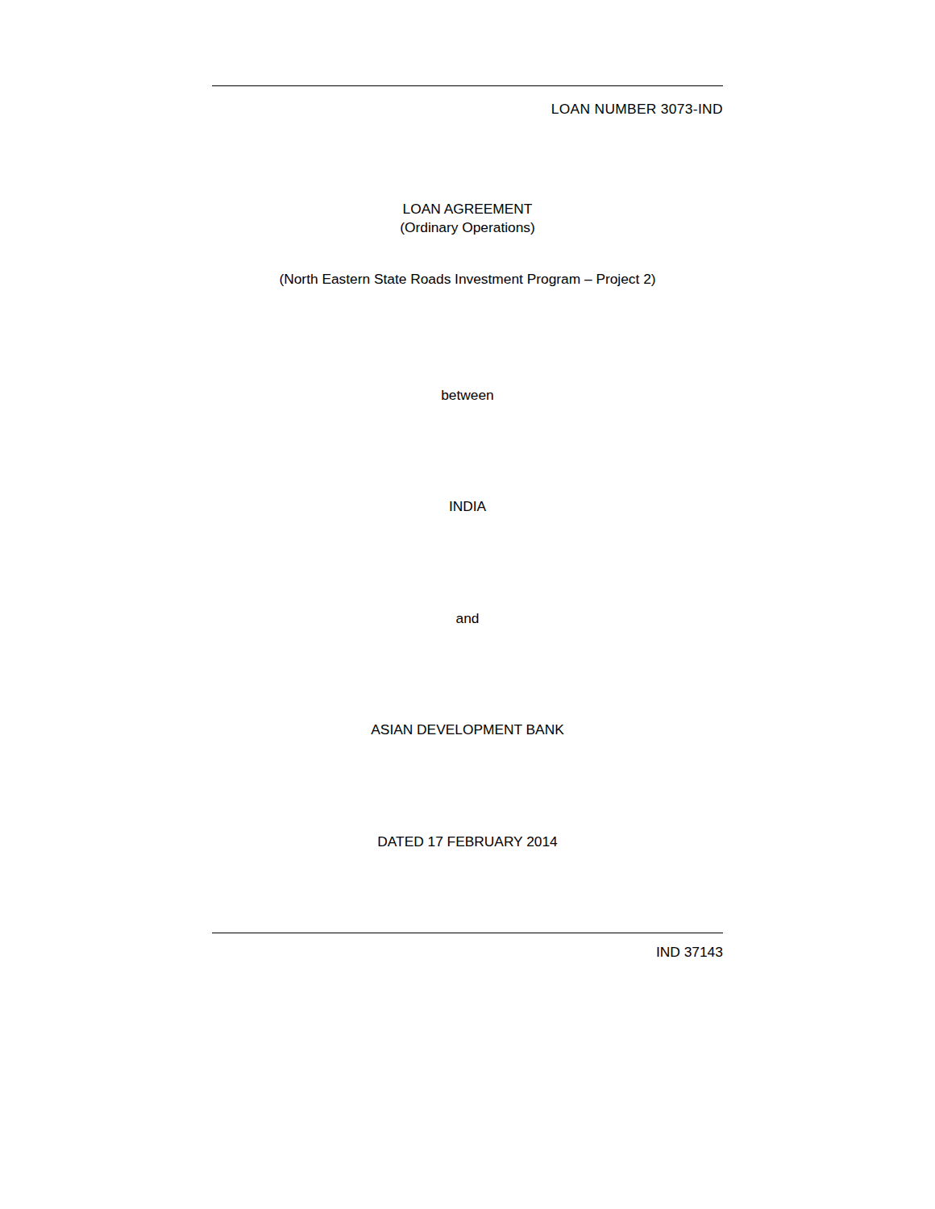LOAN NUMBER 3073-IND
LOAN AGREEMENT
(Ordinary Operations)
(North Eastern State Roads Investment Program – Project 2)
between
INDIA
and
ASIAN DEVELOPMENT BANK
DATED 17 FEBRUARY 2014
IND 37143